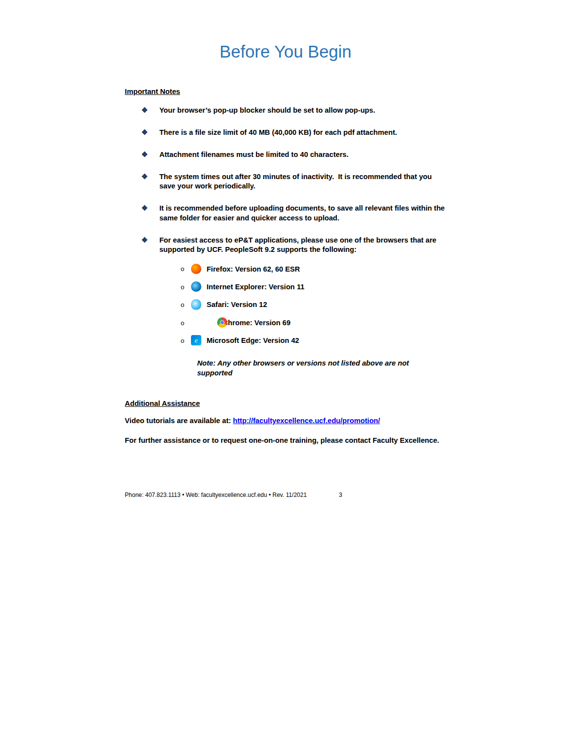Before You Begin
Important Notes
Your browser’s pop-up blocker should be set to allow pop-ups.
There is a file size limit of 40 MB (40,000 KB) for each pdf attachment.
Attachment filenames must be limited to 40 characters.
The system times out after 30 minutes of inactivity. It is recommended that you save your work periodically.
It is recommended before uploading documents, to save all relevant files within the same folder for easier and quicker access to upload.
For easiest access to eP&T applications, please use one of the browsers that are supported by UCF. PeopleSoft 9.2 supports the following:
Firefox: Version 62, 60 ESR
Internet Explorer: Version 11
Safari: Version 12
Chrome: Version 69
e Microsoft Edge: Version 42
Note: Any other browsers or versions not listed above are not supported
Additional Assistance
Video tutorials are available at: http://facultyexcellence.ucf.edu/promotion/
For further assistance or to request one-on-one training, please contact Faculty Excellence.
Phone: 407.823.1113 • Web: facultyexcellence.ucf.edu • Rev. 11/2021 3